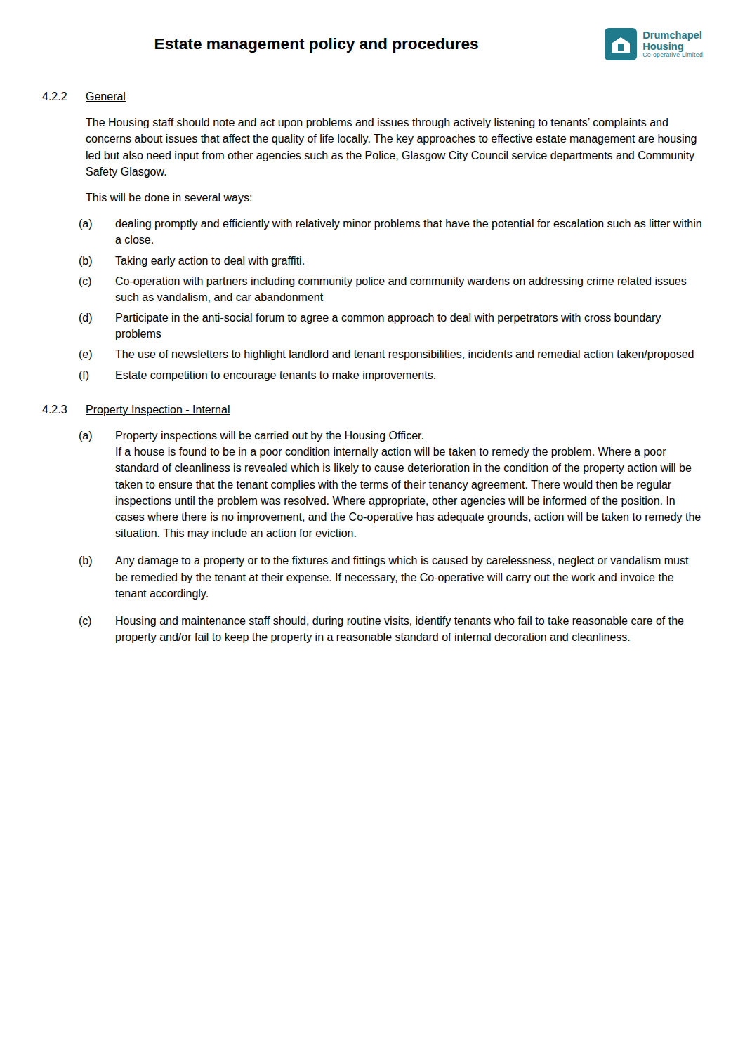Estate management policy and procedures
Drumchapel
Housing
Co-operative Limited
4.2.2 General
The Housing staff should note and act upon problems and issues through actively listening to tenants’ complaints and concerns about issues that affect the quality of life locally. The key approaches to effective estate management are housing led but also need input from other agencies such as the Police, Glasgow City Council service departments and Community Safety Glasgow.
This will be done in several ways:
(a) dealing promptly and efficiently with relatively minor problems that have the potential for escalation such as litter within a close.
(b) Taking early action to deal with graffiti.
(c) Co-operation with partners including community police and community wardens on addressing crime related issues such as vandalism, and car abandonment
(d) Participate in the anti-social forum to agree a common approach to deal with perpetrators with cross boundary problems
(e) The use of newsletters to highlight landlord and tenant responsibilities, incidents and remedial action taken/proposed
(f) Estate competition to encourage tenants to make improvements.
4.2.3 Property Inspection - Internal
(a) Property inspections will be carried out by the Housing Officer.
If a house is found to be in a poor condition internally action will be taken to remedy the problem. Where a poor standard of cleanliness is revealed which is likely to cause deterioration in the condition of the property action will be taken to ensure that the tenant complies with the terms of their tenancy agreement. There would then be regular inspections until the problem was resolved. Where appropriate, other agencies will be informed of the position. In cases where there is no improvement, and the Co-operative has adequate grounds, action will be taken to remedy the situation. This may include an action for eviction.
(b) Any damage to a property or to the fixtures and fittings which is caused by carelessness, neglect or vandalism must be remedied by the tenant at their expense. If necessary, the Co-operative will carry out the work and invoice the tenant accordingly.
(c) Housing and maintenance staff should, during routine visits, identify tenants who fail to take reasonable care of the property and/or fail to keep the property in a reasonable standard of internal decoration and cleanliness.